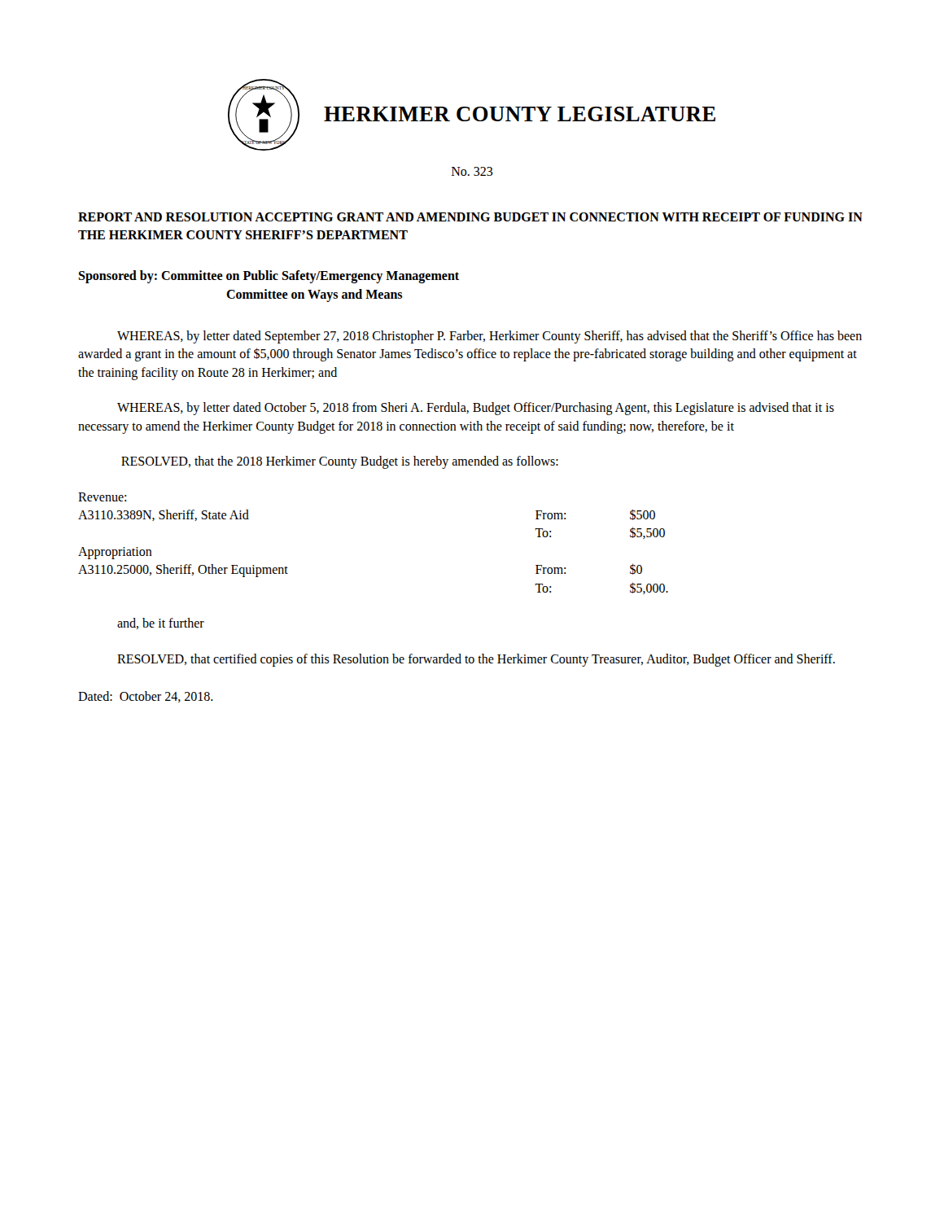HERKIMER COUNTY STATE OF NEW YORK
HERKIMER COUNTY LEGISLATURE
No. 323
Report and Resolution Accepting Grant and Amending Budget in Connection with Receipt of Funding in the Herkimer County Sheriff’s Department
Sponsored by: Committee on Public Safety/Emergency Management
Committee on Ways and Means
WHEREAS, by letter dated September 27, 2018 Christopher P. Farber, Herkimer County Sheriff, has advised that the Sheriff’s Office has been awarded a grant in the amount of $5,000 through Senator James Tedisco’s office to replace the pre-fabricated storage building and other equipment at the training facility on Route 28 in Herkimer; and
WHEREAS, by letter dated October 5, 2018 from Sheri A. Ferdula, Budget Officer/Purchasing Agent, this Legislature is advised that it is necessary to amend the Herkimer County Budget for 2018 in connection with the receipt of said funding; now, therefore, be it
RESOLVED, that the 2018 Herkimer County Budget is hereby amended as follows:
| Revenue: | | |
| A3110.3389N, Sheriff, State Aid | From: | $500 |
| | To: | $5,500 |
| Appropriation | | |
| A3110.25000, Sheriff, Other Equipment | From: | $0 |
| | To: | $5,000. |
and, be it further
RESOLVED, that certified copies of this Resolution be forwarded to the Herkimer County Treasurer, Auditor, Budget Officer and Sheriff.
Dated: October 24, 2018.